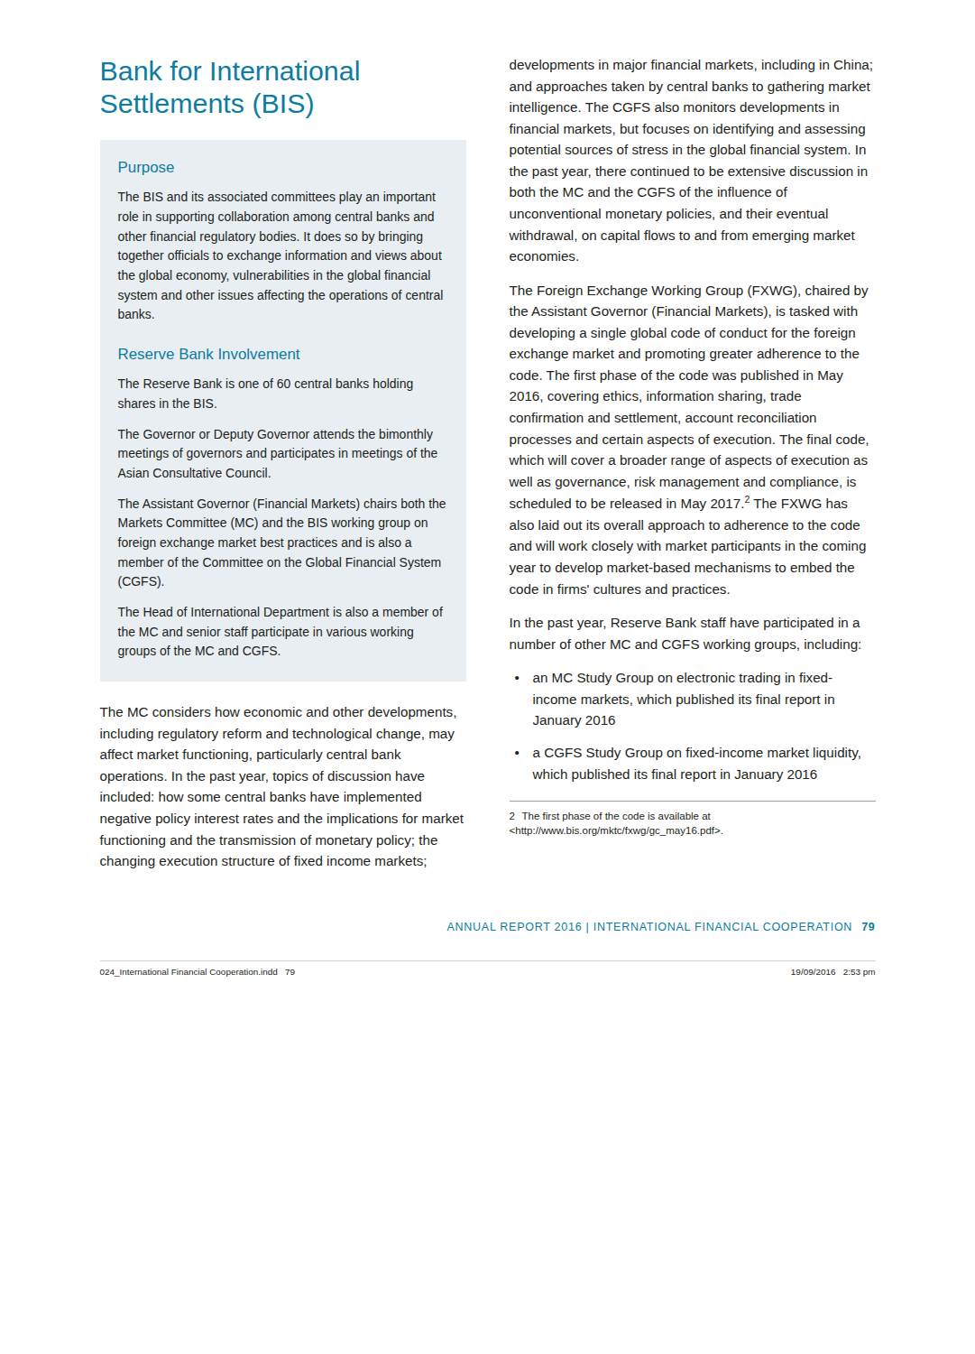Bank for International Settlements (BIS)
Purpose
The BIS and its associated committees play an important role in supporting collaboration among central banks and other financial regulatory bodies. It does so by bringing together officials to exchange information and views about the global economy, vulnerabilities in the global financial system and other issues affecting the operations of central banks.
Reserve Bank Involvement
The Reserve Bank is one of 60 central banks holding shares in the BIS.
The Governor or Deputy Governor attends the bimonthly meetings of governors and participates in meetings of the Asian Consultative Council.
The Assistant Governor (Financial Markets) chairs both the Markets Committee (MC) and the BIS working group on foreign exchange market best practices and is also a member of the Committee on the Global Financial System (CGFS).
The Head of International Department is also a member of the MC and senior staff participate in various working groups of the MC and CGFS.
The MC considers how economic and other developments, including regulatory reform and technological change, may affect market functioning, particularly central bank operations. In the past year, topics of discussion have included: how some central banks have implemented negative policy interest rates and the implications for market functioning and the transmission of monetary policy; the changing execution structure of fixed income markets;
developments in major financial markets, including in China; and approaches taken by central banks to gathering market intelligence. The CGFS also monitors developments in financial markets, but focuses on identifying and assessing potential sources of stress in the global financial system. In the past year, there continued to be extensive discussion in both the MC and the CGFS of the influence of unconventional monetary policies, and their eventual withdrawal, on capital flows to and from emerging market economies.
The Foreign Exchange Working Group (FXWG), chaired by the Assistant Governor (Financial Markets), is tasked with developing a single global code of conduct for the foreign exchange market and promoting greater adherence to the code. The first phase of the code was published in May 2016, covering ethics, information sharing, trade confirmation and settlement, account reconciliation processes and certain aspects of execution. The final code, which will cover a broader range of aspects of execution as well as governance, risk management and compliance, is scheduled to be released in May 2017.2 The FXWG has also laid out its overall approach to adherence to the code and will work closely with market participants in the coming year to develop market-based mechanisms to embed the code in firms' cultures and practices.
In the past year, Reserve Bank staff have participated in a number of other MC and CGFS working groups, including:
an MC Study Group on electronic trading in fixed-income markets, which published its final report in January 2016
a CGFS Study Group on fixed-income market liquidity, which published its final report in January 2016
2 The first phase of the code is available at <http://www.bis.org/mktc/fxwg/gc_may16.pdf>.
ANNUAL REPORT 2016 | INTERNATIONAL FINANCIAL COOPERATION 79
024_International Financial Cooperation.indd 79 19/09/2016 2:53 pm